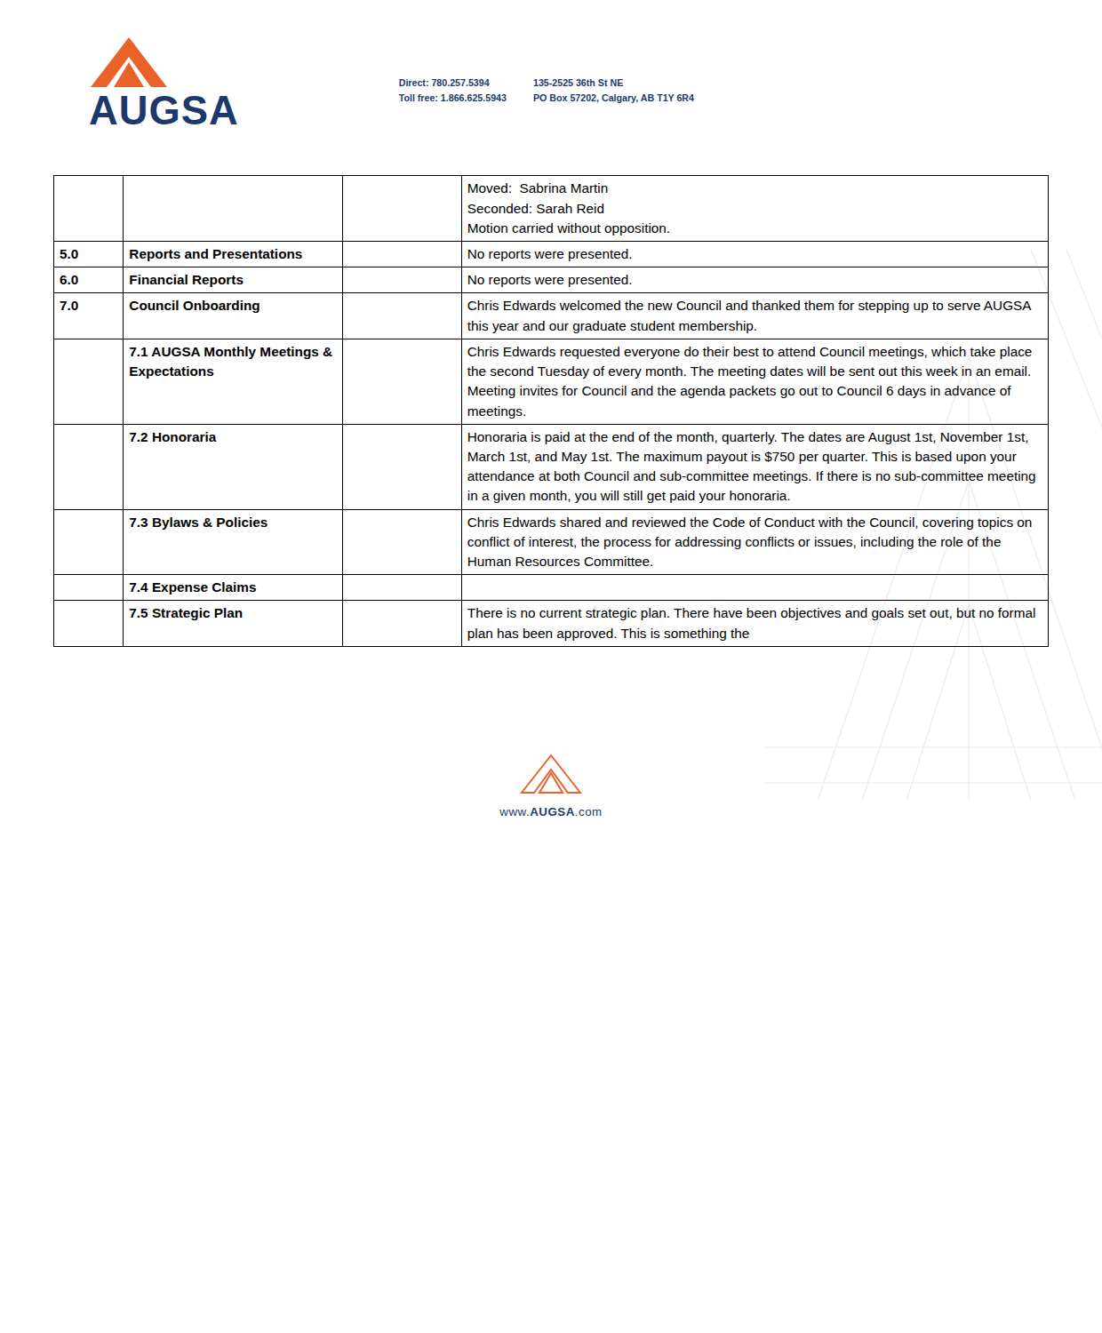AUGSA
Direct: 780.257.5394
Toll free: 1.866.625.5943
135-2525 36th St NE
PO Box 57202, Calgary, AB T1Y 6R4
| | | | Moved: Sabrina Martin Seconded: Sarah Reid Motion carried without opposition. |
| 5.0 | Reports and Presentations | | No reports were presented. |
| 6.0 | Financial Reports | | No reports were presented. |
| 7.0 | Council Onboarding | | Chris Edwards welcomed the new Council and thanked them for stepping up to serve AUGSA this year and our graduate student membership. |
| | 7.1 AUGSA Monthly Meetings & Expectations | | Chris Edwards requested everyone do their best to attend Council meetings, which take place the second Tuesday of every month. The meeting dates will be sent out this week in an email. Meeting invites for Council and the agenda packets go out to Council 6 days in advance of meetings. |
| | 7.2 Honoraria | | Honoraria is paid at the end of the month, quarterly. The dates are August 1st, November 1st, March 1st, and May 1st. The maximum payout is $750 per quarter. This is based upon your attendance at both Council and sub-committee meetings. If there is no sub-committee meeting in a given month, you will still get paid your honoraria. |
| | 7.3 Bylaws & Policies | | Chris Edwards shared and reviewed the Code of Conduct with the Council, covering topics on conflict of interest, the process for addressing conflicts or issues, including the role of the Human Resources Committee. |
| | 7.4 Expense Claims | | |
| | 7.5 Strategic Plan | | There is no current strategic plan. There have been objectives and goals set out, but no formal plan has been approved. This is something the |
www.AUGSA.com